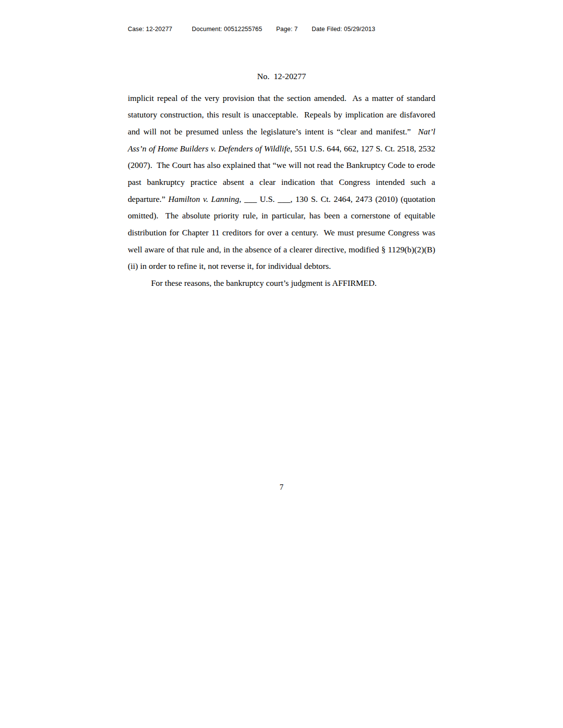Case: 12-20277 Document: 00512255765 Page: 7 Date Filed: 05/29/2013
No. 12-20277
implicit repeal of the very provision that the section amended. As a matter of standard statutory construction, this result is unacceptable. Repeals by implication are disfavored and will not be presumed unless the legislature’s intent is “clear and manifest.” Nat’l Ass’n of Home Builders v. Defenders of Wildlife, 551 U.S. 644, 662, 127 S. Ct. 2518, 2532 (2007). The Court has also explained that “we will not read the Bankruptcy Code to erode past bankruptcy practice absent a clear indication that Congress intended such a departure.” Hamilton v. Lanning, ___ U.S. ___, 130 S. Ct. 2464, 2473 (2010) (quotation omitted). The absolute priority rule, in particular, has been a cornerstone of equitable distribution for Chapter 11 creditors for over a century. We must presume Congress was well aware of that rule and, in the absence of a clearer directive, modified § 1129(b)(2)(B)(ii) in order to refine it, not reverse it, for individual debtors.
For these reasons, the bankruptcy court’s judgment is AFFIRMED.
7